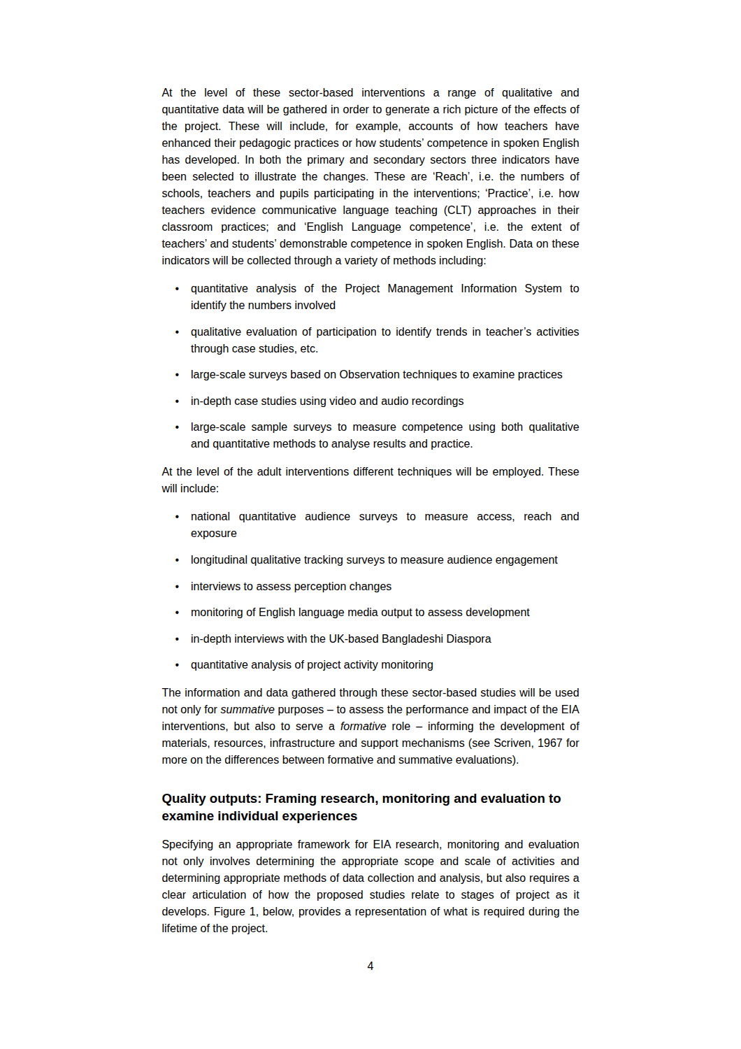At the level of these sector-based interventions a range of qualitative and quantitative data will be gathered in order to generate a rich picture of the effects of the project. These will include, for example, accounts of how teachers have enhanced their pedagogic practices or how students’ competence in spoken English has developed. In both the primary and secondary sectors three indicators have been selected to illustrate the changes. These are ‘Reach’, i.e. the numbers of schools, teachers and pupils participating in the interventions; ‘Practice’, i.e. how teachers evidence communicative language teaching (CLT) approaches in their classroom practices; and ‘English Language competence’, i.e. the extent of teachers’ and students’ demonstrable competence in spoken English. Data on these indicators will be collected through a variety of methods including:
quantitative analysis of the Project Management Information System to identify the numbers involved
qualitative evaluation of participation to identify trends in teacher’s activities through case studies, etc.
large-scale surveys based on Observation techniques to examine practices
in-depth case studies using video and audio recordings
large-scale sample surveys to measure competence using both qualitative and quantitative methods to analyse results and practice.
At the level of the adult interventions different techniques will be employed. These will include:
national quantitative audience surveys to measure access, reach and exposure
longitudinal qualitative tracking surveys to measure audience engagement
interviews to assess perception changes
monitoring of English language media output to assess development
in-depth interviews with the UK-based Bangladeshi Diaspora
quantitative analysis of project activity monitoring
The information and data gathered through these sector-based studies will be used not only for summative purposes – to assess the performance and impact of the EIA interventions, but also to serve a formative role – informing the development of materials, resources, infrastructure and support mechanisms (see Scriven, 1967 for more on the differences between formative and summative evaluations).
Quality outputs: Framing research, monitoring and evaluation to examine individual experiences
Specifying an appropriate framework for EIA research, monitoring and evaluation not only involves determining the appropriate scope and scale of activities and determining appropriate methods of data collection and analysis, but also requires a clear articulation of how the proposed studies relate to stages of project as it develops. Figure 1, below, provides a representation of what is required during the lifetime of the project.
4